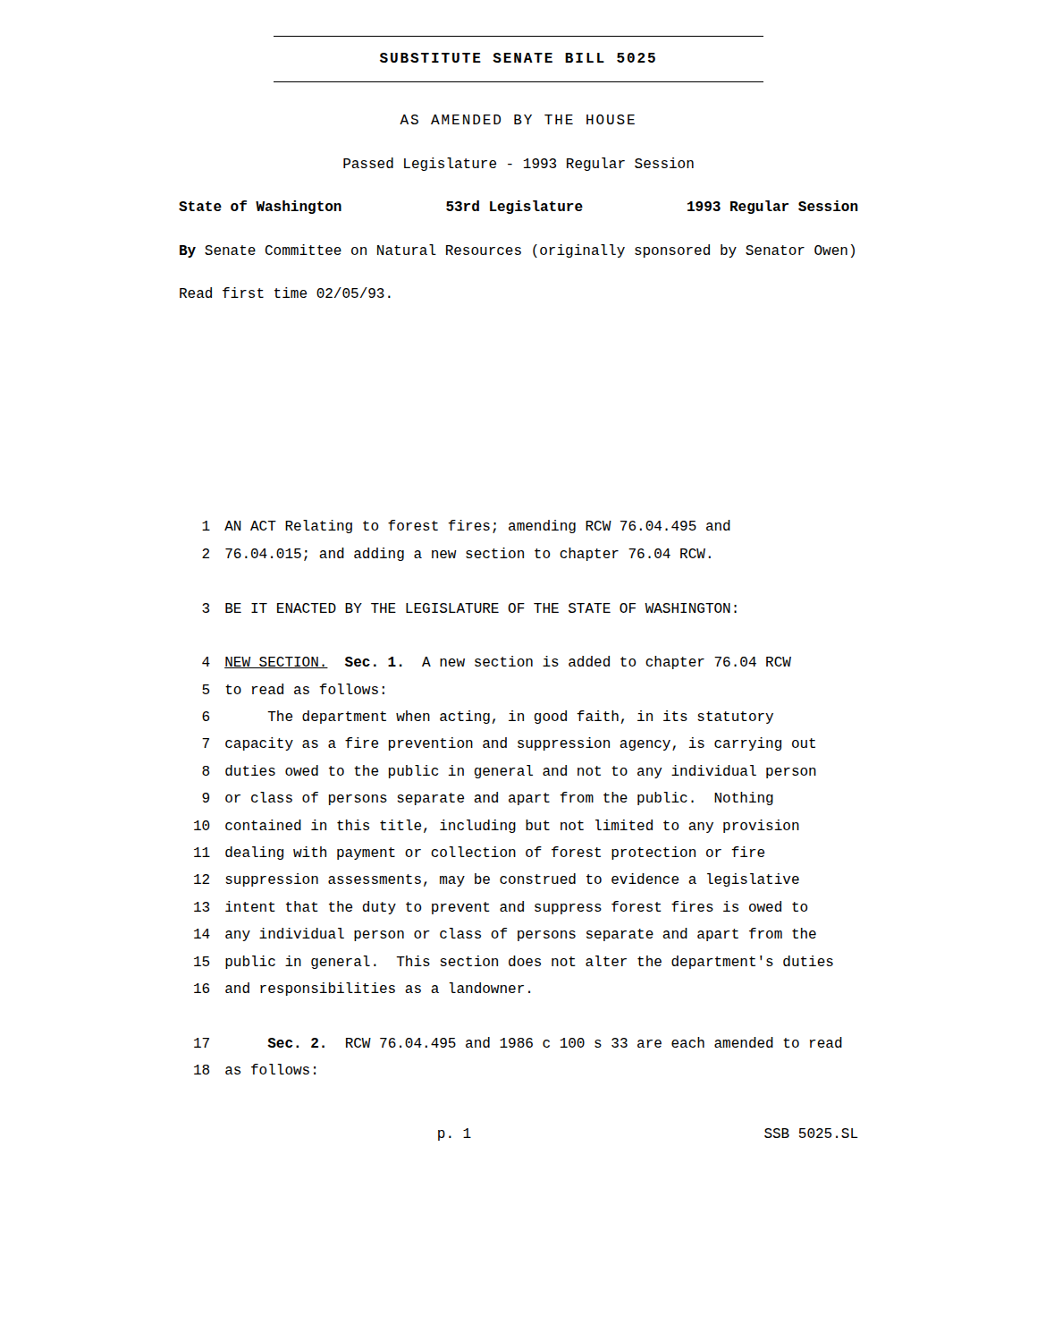SUBSTITUTE SENATE BILL 5025
AS AMENDED BY THE HOUSE
Passed Legislature - 1993 Regular Session
State of Washington 53rd Legislature 1993 Regular Session
By Senate Committee on Natural Resources (originally sponsored by Senator Owen)
Read first time 02/05/93.
1 AN ACT Relating to forest fires; amending RCW 76.04.495 and
276.04.015; and adding a new section to chapter 76.04 RCW.
3 BE IT ENACTED BY THE LEGISLATURE OF THE STATE OF WASHINGTON:
4 NEW SECTION. Sec. 1. A new section is added to chapter 76.04 RCW
5to read as follows:
6 The department when acting, in good faith, in its statutory
7capacity as a fire prevention and suppression agency, is carrying out
8duties owed to the public in general and not to any individual person
9or class of persons separate and apart from the public. Nothing
10contained in this title, including but not limited to any provision
11dealing with payment or collection of forest protection or fire
12suppression assessments, may be construed to evidence a legislative
13intent that the duty to prevent and suppress forest fires is owed to
14any individual person or class of persons separate and apart from the
15public in general. This section does not alter the department's duties
16and responsibilities as a landowner.
17 Sec. 2. RCW 76.04.495 and 1986 c 100 s 33 are each amended to read
18as follows:
p. 1 SSB 5025.SL